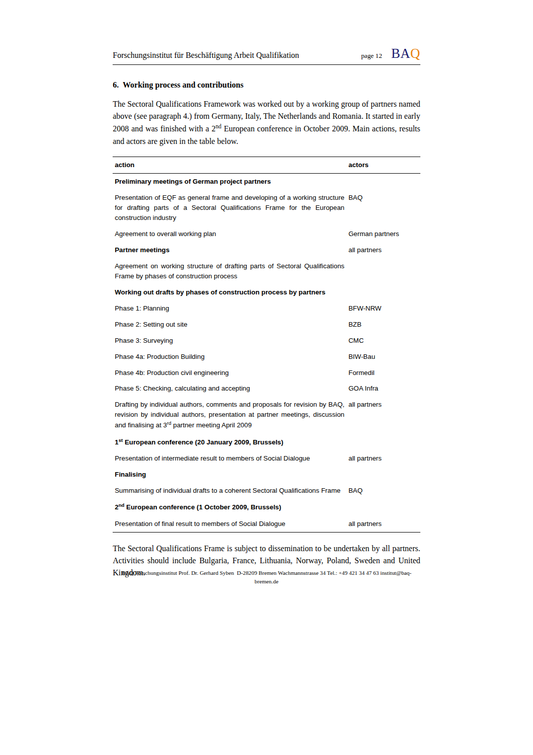Forschungsinstitut für Beschäftigung Arbeit Qualifikation
page 12
BAQ
6. Working process and contributions
The Sectoral Qualifications Framework was worked out by a working group of partners named above (see paragraph 4.) from Germany, Italy, The Netherlands and Romania. It started in early 2008 and was finished with a 2nd European conference in October 2009. Main actions, results and actors are given in the table below.
| action | actors |
| --- | --- |
| Preliminary meetings of German project partners | |
| Presentation of EQF as general frame and developing of a working structure for drafting parts of a Sectoral Qualifications Frame for the European construction industry | BAQ |
| Agreement to overall working plan | German partners |
| Partner meetings | all partners |
| Agreement on working structure of drafting parts of Sectoral Qualifications Frame by phases of construction process | |
| Working out drafts by phases of construction process by partners | |
| Phase 1: Planning | BFW-NRW |
| Phase 2: Setting out site | BZB |
| Phase 3: Surveying | CMC |
| Phase 4a: Production Building | BIW-Bau |
| Phase 4b: Production civil engineering | Formedil |
| Phase 5: Checking, calculating and accepting | GOA Infra |
| Drafting by individual authors, comments and proposals for revision by BAQ, revision by individual authors, presentation at partner meetings, discussion and finalising at 3 rd partner meeting April 2009 | all partners |
| 1 st European conference (20 January 2009, Brussels) | |
| Presentation of intermediate result to members of Social Dialogue | all partners |
| Finalising | |
| Summarising of individual drafts to a coherent Sectoral Qualifications Frame | BAQ |
| 2 nd European conference (1 October 2009, Brussels) | |
| Presentation of final result to members of Social Dialogue | all partners |
The Sectoral Qualifications Frame is subject to dissemination to be undertaken by all partners. Activities should include Bulgaria, France, Lithuania, Norway, Poland, Sweden and United Kingdom.
BAQ Forschungsinstitut Prof. Dr. Gerhard Syben D-28209 Bremen Wachmannstrasse 34 Tel.: +49 421 34 47 63 institut@baq-bremen.de